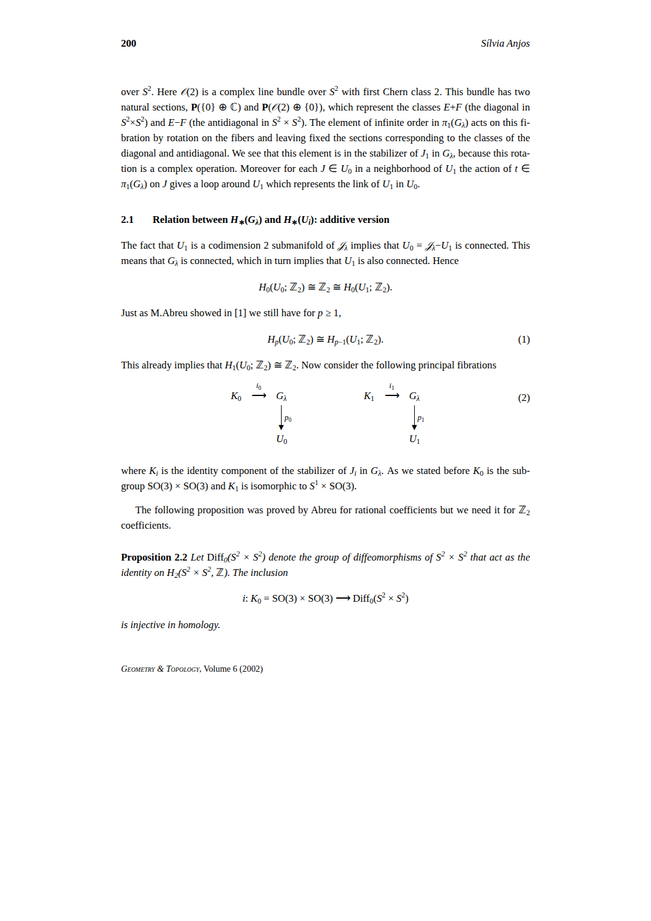200 Sílvia Anjos
over S2. Here 𝒪(2) is a complex line bundle over S2 with first Chern class 2. This bundle has two natural sections, P({0} ⊕ ℂ) and P(𝒪(2) ⊕ {0}), which represent the classes E+F (the diagonal in S2×S2) and E−F (the antidiagonal in S2 × S2). The element of infinite order in π1(Gλ) acts on this fibration by rotation on the fibers and leaving fixed the sections corresponding to the classes of the diagonal and antidiagonal. We see that this element is in the stabilizer of J1 in Gλ, because this rotation is a complex operation. Moreover for each J ∈ U0 in a neighborhood of U1 the action of t ∈ π1(Gλ) on J gives a loop around U1 which represents the link of U1 in U0.
2.1 Relation between H∗(Gλ) and H∗(Ui): additive version
The fact that U1 is a codimension 2 submanifold of 𝒥λ implies that U0 = 𝒥λ−U1 is connected. This means that Gλ is connected, which in turn implies that U1 is also connected. Hence
H0(U0; ℤ2) ≅ ℤ2 ≅ H0(U1; ℤ2).
Just as M.Abreu showed in [1] we still have for p ≥ 1,
Hp(U0; ℤ2) ≅ Hp−1(U1; ℤ2). (1)
This already implies that H1(U0; ℤ2) ≅ ℤ2. Now consider the following principal fibrations
(2)
K0 i0 ⟶ Gλ ▾ p0 U0
K1 i1 ⟶ Gλ ▾ p1 U1
where Ki is the identity component of the stabilizer of Ji in Gλ. As we stated before K0 is the subgroup SO(3) × SO(3) and K1 is isomorphic to S1 × SO(3).
The following proposition was proved by Abreu for rational coefficients but we need it for ℤ2 coefficients.
Proposition 2.2 Let Diff0(S2 × S2) denote the group of diffeomorphisms of S2 × S2 that act as the identity on H2(S2 × S2, ℤ). The inclusion
i: K0 = SO(3) × SO(3) ⟶ Diff0(S2 × S2)
is injective in homology.
Geometry & Topology, Volume 6 (2002)